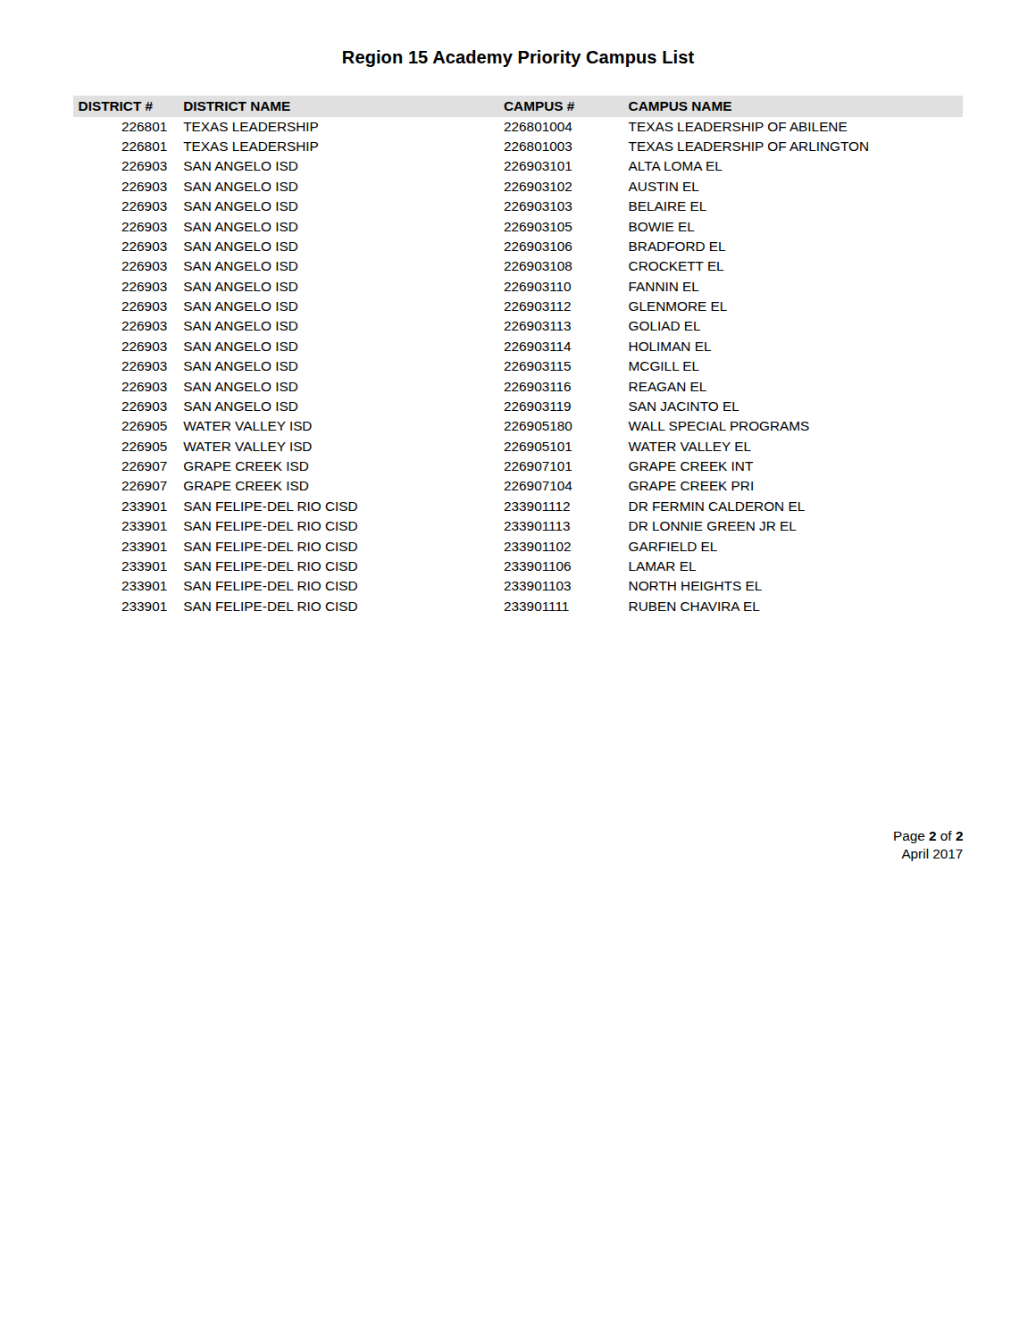Region 15 Academy Priority Campus List
| DISTRICT # | DISTRICT NAME | CAMPUS # | CAMPUS NAME |
| --- | --- | --- | --- |
| 226801 | TEXAS LEADERSHIP | 226801004 | TEXAS LEADERSHIP OF ABILENE |
| 226801 | TEXAS LEADERSHIP | 226801003 | TEXAS LEADERSHIP OF ARLINGTON |
| 226903 | SAN ANGELO ISD | 226903101 | ALTA LOMA EL |
| 226903 | SAN ANGELO ISD | 226903102 | AUSTIN EL |
| 226903 | SAN ANGELO ISD | 226903103 | BELAIRE EL |
| 226903 | SAN ANGELO ISD | 226903105 | BOWIE EL |
| 226903 | SAN ANGELO ISD | 226903106 | BRADFORD EL |
| 226903 | SAN ANGELO ISD | 226903108 | CROCKETT EL |
| 226903 | SAN ANGELO ISD | 226903110 | FANNIN EL |
| 226903 | SAN ANGELO ISD | 226903112 | GLENMORE EL |
| 226903 | SAN ANGELO ISD | 226903113 | GOLIAD EL |
| 226903 | SAN ANGELO ISD | 226903114 | HOLIMAN EL |
| 226903 | SAN ANGELO ISD | 226903115 | MCGILL EL |
| 226903 | SAN ANGELO ISD | 226903116 | REAGAN EL |
| 226903 | SAN ANGELO ISD | 226903119 | SAN JACINTO EL |
| 226905 | WATER VALLEY ISD | 226905180 | WALL SPECIAL PROGRAMS |
| 226905 | WATER VALLEY ISD | 226905101 | WATER VALLEY EL |
| 226907 | GRAPE CREEK ISD | 226907101 | GRAPE CREEK INT |
| 226907 | GRAPE CREEK ISD | 226907104 | GRAPE CREEK PRI |
| 233901 | SAN FELIPE-DEL RIO CISD | 233901112 | DR FERMIN CALDERON EL |
| 233901 | SAN FELIPE-DEL RIO CISD | 233901113 | DR LONNIE GREEN JR EL |
| 233901 | SAN FELIPE-DEL RIO CISD | 233901102 | GARFIELD EL |
| 233901 | SAN FELIPE-DEL RIO CISD | 233901106 | LAMAR EL |
| 233901 | SAN FELIPE-DEL RIO CISD | 233901103 | NORTH HEIGHTS EL |
| 233901 | SAN FELIPE-DEL RIO CISD | 233901111 | RUBEN CHAVIRA EL |
Page 2 of 2
April 2017